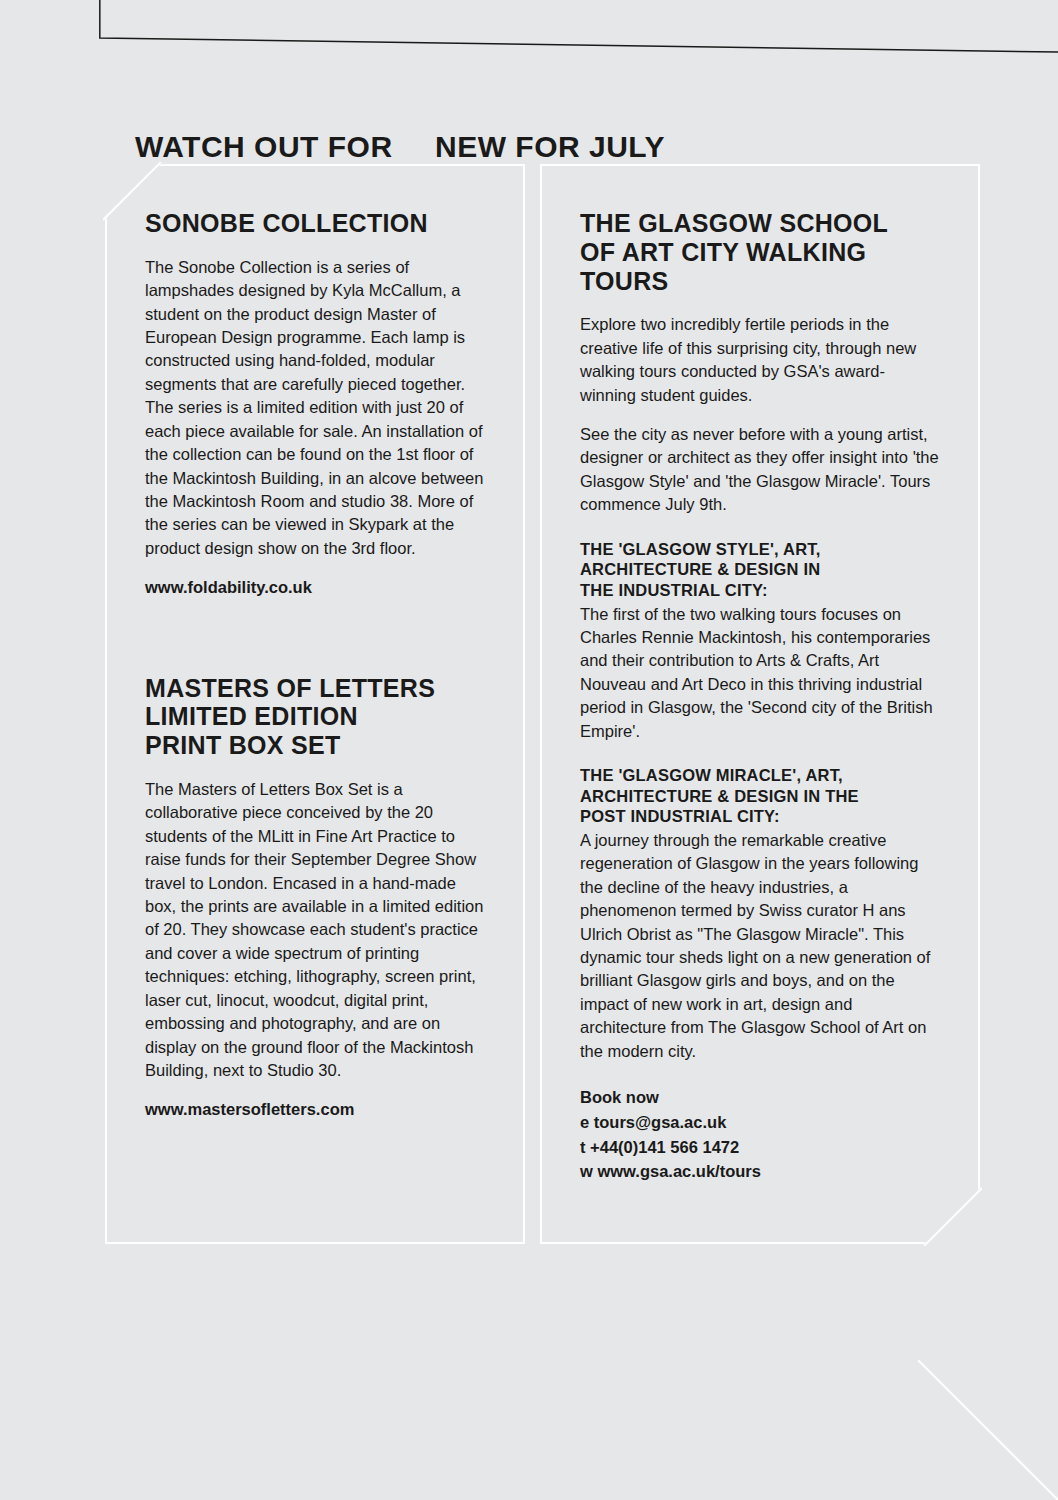Watch out for
New for July
Sonobe Collection
The Sonobe Collection is a series of lampshades designed by Kyla McCallum, a student on the product design Master of European Design programme. Each lamp is constructed using hand-folded, modular segments that are carefully pieced together. The series is a limited edition with just 20 of each piece available for sale. An installation of the collection can be found on the 1st floor of the Mackintosh Building, in an alcove between the Mackintosh Room and studio 38. More of the series can be viewed in Skypark at the product design show on the 3rd floor.
www.foldability.co.uk
Masters of Letters
Limited Edition
Print Box Set
The Masters of Letters Box Set is a collaborative piece conceived by the 20 students of the MLitt in Fine Art Practice to raise funds for their September Degree Show travel to London. Encased in a hand-made box, the prints are available in a limited edition of 20. They showcase each student's practice and cover a wide spectrum of printing techniques: etching, lithography, screen print, laser cut, linocut, woodcut, digital print, embossing and photography, and are on display on the ground floor of the Mackintosh Building, next to Studio 30.
www.mastersofletters.com
The Glasgow School
of Art City Walking
Tours
Explore two incredibly fertile periods in the creative life of this surprising city, through new walking tours conducted by GSA's award-winning student guides.
See the city as never before with a young artist, designer or architect as they offer insight into 'the Glasgow Style' and 'the Glasgow Miracle'. Tours commence July 9th.
The 'Glasgow Style', Art,
Architecture & Design in
the Industrial City:
The first of the two walking tours focuses on Charles Rennie Mackintosh, his contemporaries and their contribution to Arts & Crafts, Art Nouveau and Art Deco in this thriving industrial period in Glasgow, the 'Second city of the British Empire'.
The 'Glasgow Miracle', Art,
Architecture & Design in the
Post Industrial City:
A journey through the remarkable creative regeneration of Glasgow in the years following the decline of the heavy industries, a phenomenon termed by Swiss curator H ans Ulrich Obrist as "The Glasgow Miracle". This dynamic tour sheds light on a new generation of brilliant Glasgow girls and boys, and on the impact of new work in art, design and architecture from The Glasgow School of Art on the modern city.
Book now
e tours@gsa.ac.uk
t +44(0)141 566 1472
w www.gsa.ac.uk/tours